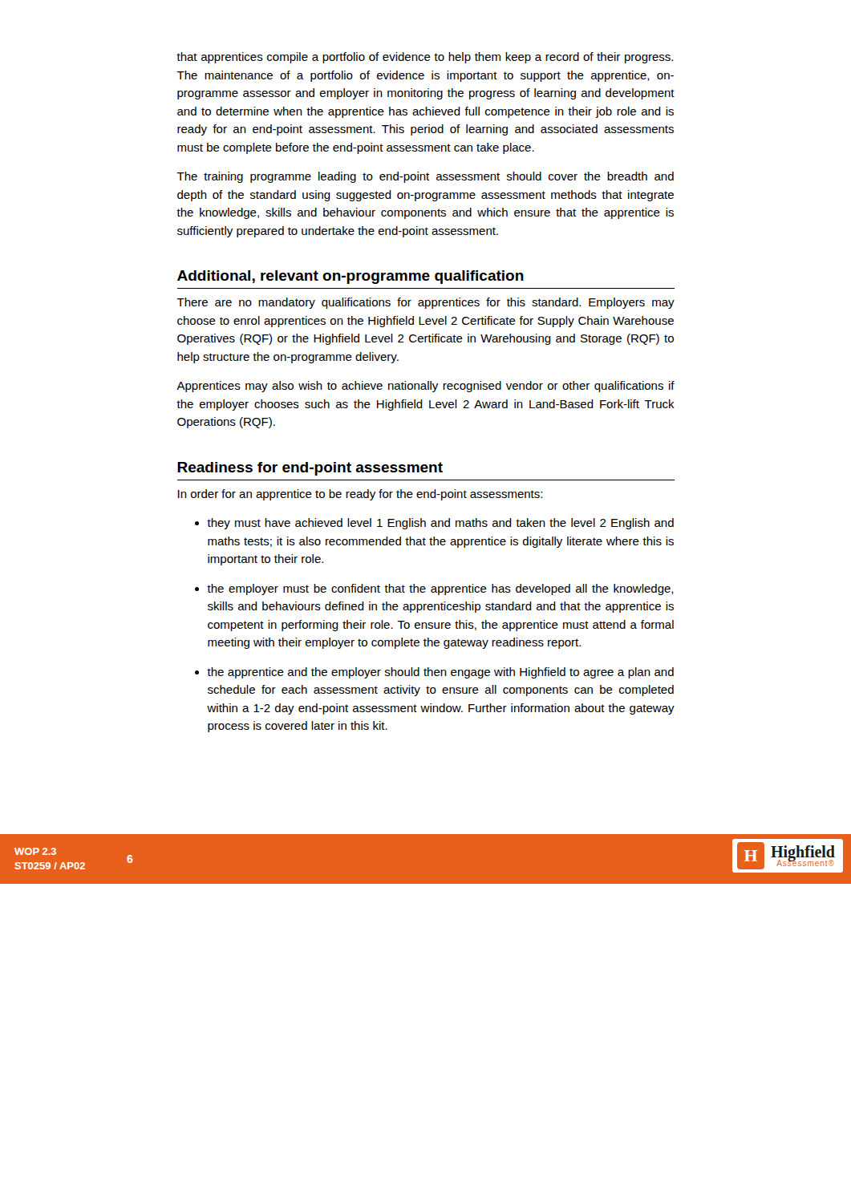that apprentices compile a portfolio of evidence to help them keep a record of their progress. The maintenance of a portfolio of evidence is important to support the apprentice, on-programme assessor and employer in monitoring the progress of learning and development and to determine when the apprentice has achieved full competence in their job role and is ready for an end-point assessment. This period of learning and associated assessments must be complete before the end-point assessment can take place.
The training programme leading to end-point assessment should cover the breadth and depth of the standard using suggested on-programme assessment methods that integrate the knowledge, skills and behaviour components and which ensure that the apprentice is sufficiently prepared to undertake the end-point assessment.
Additional, relevant on-programme qualification
There are no mandatory qualifications for apprentices for this standard. Employers may choose to enrol apprentices on the Highfield Level 2 Certificate for Supply Chain Warehouse Operatives (RQF) or the Highfield Level 2 Certificate in Warehousing and Storage (RQF) to help structure the on-programme delivery.
Apprentices may also wish to achieve nationally recognised vendor or other qualifications if the employer chooses such as the Highfield Level 2 Award in Land-Based Fork-lift Truck Operations (RQF).
Readiness for end-point assessment
In order for an apprentice to be ready for the end-point assessments:
they must have achieved level 1 English and maths and taken the level 2 English and maths tests; it is also recommended that the apprentice is digitally literate where this is important to their role.
the employer must be confident that the apprentice has developed all the knowledge, skills and behaviours defined in the apprenticeship standard and that the apprentice is competent in performing their role. To ensure this, the apprentice must attend a formal meeting with their employer to complete the gateway readiness report.
the apprentice and the employer should then engage with Highfield to agree a plan and schedule for each assessment activity to ensure all components can be completed within a 1-2 day end-point assessment window. Further information about the gateway process is covered later in this kit.
WOP 2.3
ST0259 / AP02
6
H
Highfield Assessment®